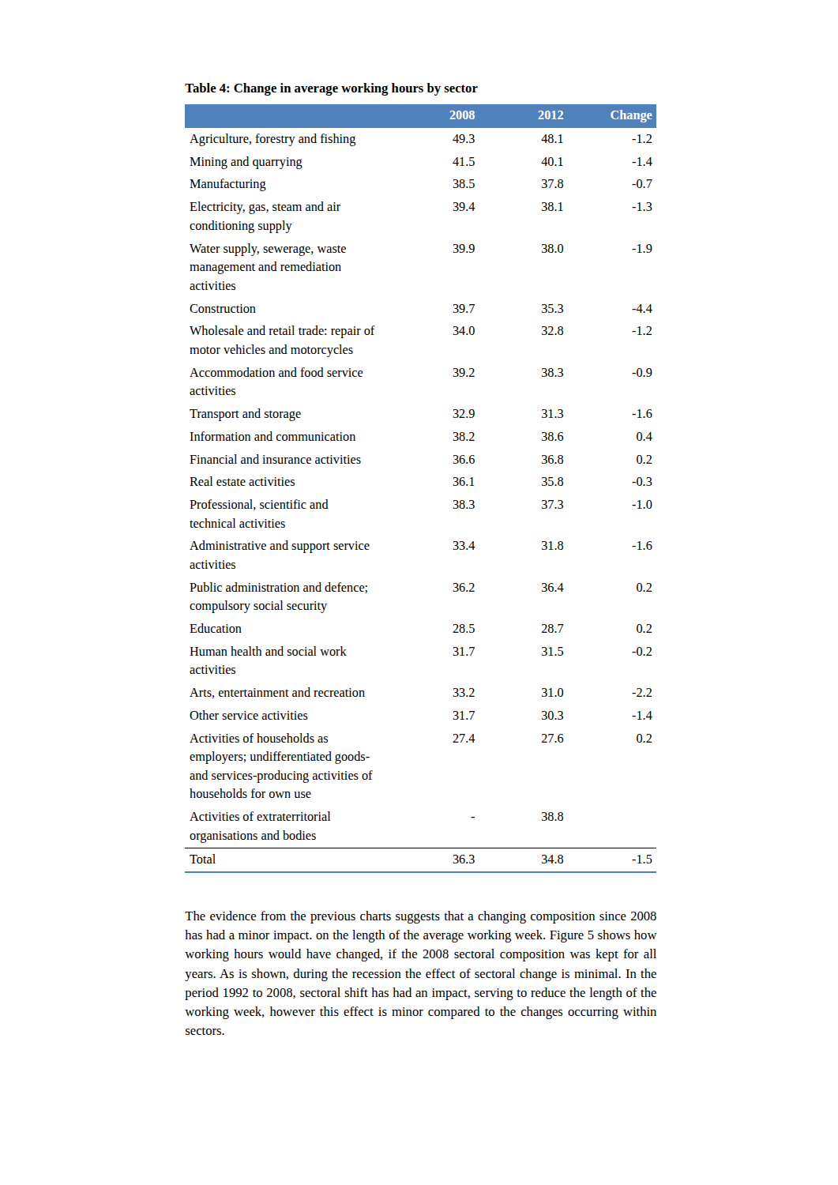Table 4: Change in average working hours by sector
| | 2008 | 2012 | Change |
| --- | --- | --- | --- |
| Agriculture, forestry and fishing | 49.3 | 48.1 | -1.2 |
| Mining and quarrying | 41.5 | 40.1 | -1.4 |
| Manufacturing | 38.5 | 37.8 | -0.7 |
| Electricity, gas, steam and air conditioning supply | 39.4 | 38.1 | -1.3 |
| Water supply, sewerage, waste management and remediation activities | 39.9 | 38.0 | -1.9 |
| Construction | 39.7 | 35.3 | -4.4 |
| Wholesale and retail trade: repair of motor vehicles and motorcycles | 34.0 | 32.8 | -1.2 |
| Accommodation and food service activities | 39.2 | 38.3 | -0.9 |
| Transport and storage | 32.9 | 31.3 | -1.6 |
| Information and communication | 38.2 | 38.6 | 0.4 |
| Financial and insurance activities | 36.6 | 36.8 | 0.2 |
| Real estate activities | 36.1 | 35.8 | -0.3 |
| Professional, scientific and technical activities | 38.3 | 37.3 | -1.0 |
| Administrative and support service activities | 33.4 | 31.8 | -1.6 |
| Public administration and defence; compulsory social security | 36.2 | 36.4 | 0.2 |
| Education | 28.5 | 28.7 | 0.2 |
| Human health and social work activities | 31.7 | 31.5 | -0.2 |
| Arts, entertainment and recreation | 33.2 | 31.0 | -2.2 |
| Other service activities | 31.7 | 30.3 | -1.4 |
| Activities of households as employers; undifferentiated goods- and services-producing activities of households for own use | 27.4 | 27.6 | 0.2 |
| Activities of extraterritorial organisations and bodies | - | 38.8 | |
| Total | 36.3 | 34.8 | -1.5 |
The evidence from the previous charts suggests that a changing composition since 2008 has had a minor impact. on the length of the average working week. Figure 5 shows how working hours would have changed, if the 2008 sectoral composition was kept for all years. As is shown, during the recession the effect of sectoral change is minimal. In the period 1992 to 2008, sectoral shift has had an impact, serving to reduce the length of the working week, however this effect is minor compared to the changes occurring within sectors.